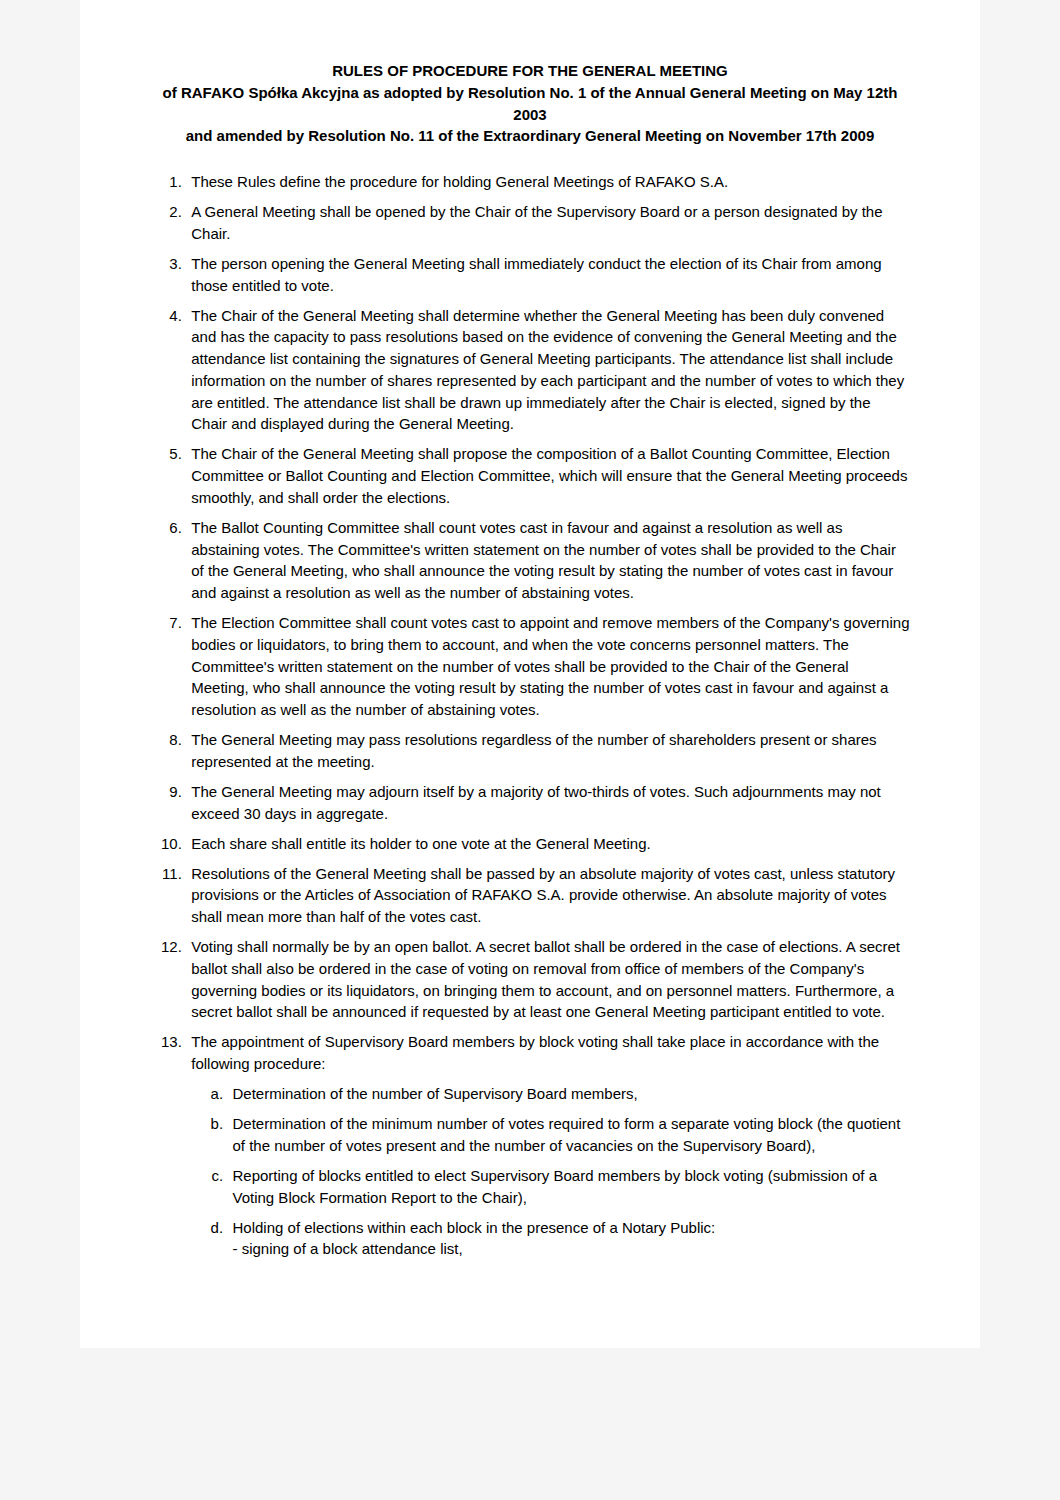RULES OF PROCEDURE FOR THE GENERAL MEETING
of RAFAKO Spółka Akcyjna as adopted by Resolution No. 1 of the Annual General Meeting on May 12th 2003
and amended by Resolution No. 11 of the Extraordinary General Meeting on November 17th 2009
These Rules define the procedure for holding General Meetings of RAFAKO S.A.
A General Meeting shall be opened by the Chair of the Supervisory Board or a person designated by the Chair.
The person opening the General Meeting shall immediately conduct the election of its Chair from among those entitled to vote.
The Chair of the General Meeting shall determine whether the General Meeting has been duly convened and has the capacity to pass resolutions based on the evidence of convening the General Meeting and the attendance list containing the signatures of General Meeting participants. The attendance list shall include information on the number of shares represented by each participant and the number of votes to which they are entitled. The attendance list shall be drawn up immediately after the Chair is elected, signed by the Chair and displayed during the General Meeting.
The Chair of the General Meeting shall propose the composition of a Ballot Counting Committee, Election Committee or Ballot Counting and Election Committee, which will ensure that the General Meeting proceeds smoothly, and shall order the elections.
The Ballot Counting Committee shall count votes cast in favour and against a resolution as well as abstaining votes. The Committee's written statement on the number of votes shall be provided to the Chair of the General Meeting, who shall announce the voting result by stating the number of votes cast in favour and against a resolution as well as the number of abstaining votes.
The Election Committee shall count votes cast to appoint and remove members of the Company's governing bodies or liquidators, to bring them to account, and when the vote concerns personnel matters. The Committee's written statement on the number of votes shall be provided to the Chair of the General Meeting, who shall announce the voting result by stating the number of votes cast in favour and against a resolution as well as the number of abstaining votes.
The General Meeting may pass resolutions regardless of the number of shareholders present or shares represented at the meeting.
The General Meeting may adjourn itself by a majority of two-thirds of votes. Such adjournments may not exceed 30 days in aggregate.
Each share shall entitle its holder to one vote at the General Meeting.
Resolutions of the General Meeting shall be passed by an absolute majority of votes cast, unless statutory provisions or the Articles of Association of RAFAKO S.A. provide otherwise. An absolute majority of votes shall mean more than half of the votes cast.
Voting shall normally be by an open ballot. A secret ballot shall be ordered in the case of elections. A secret ballot shall also be ordered in the case of voting on removal from office of members of the Company's governing bodies or its liquidators, on bringing them to account, and on personnel matters. Furthermore, a secret ballot shall be announced if requested by at least one General Meeting participant entitled to vote.
The appointment of Supervisory Board members by block voting shall take place in accordance with the following procedure:
Determination of the number of Supervisory Board members,
Determination of the minimum number of votes required to form a separate voting block (the quotient of the number of votes present and the number of vacancies on the Supervisory Board),
Reporting of blocks entitled to elect Supervisory Board members by block voting (submission of a Voting Block Formation Report to the Chair),
Holding of elections within each block in the presence of a Notary Public: - signing of a block attendance list,